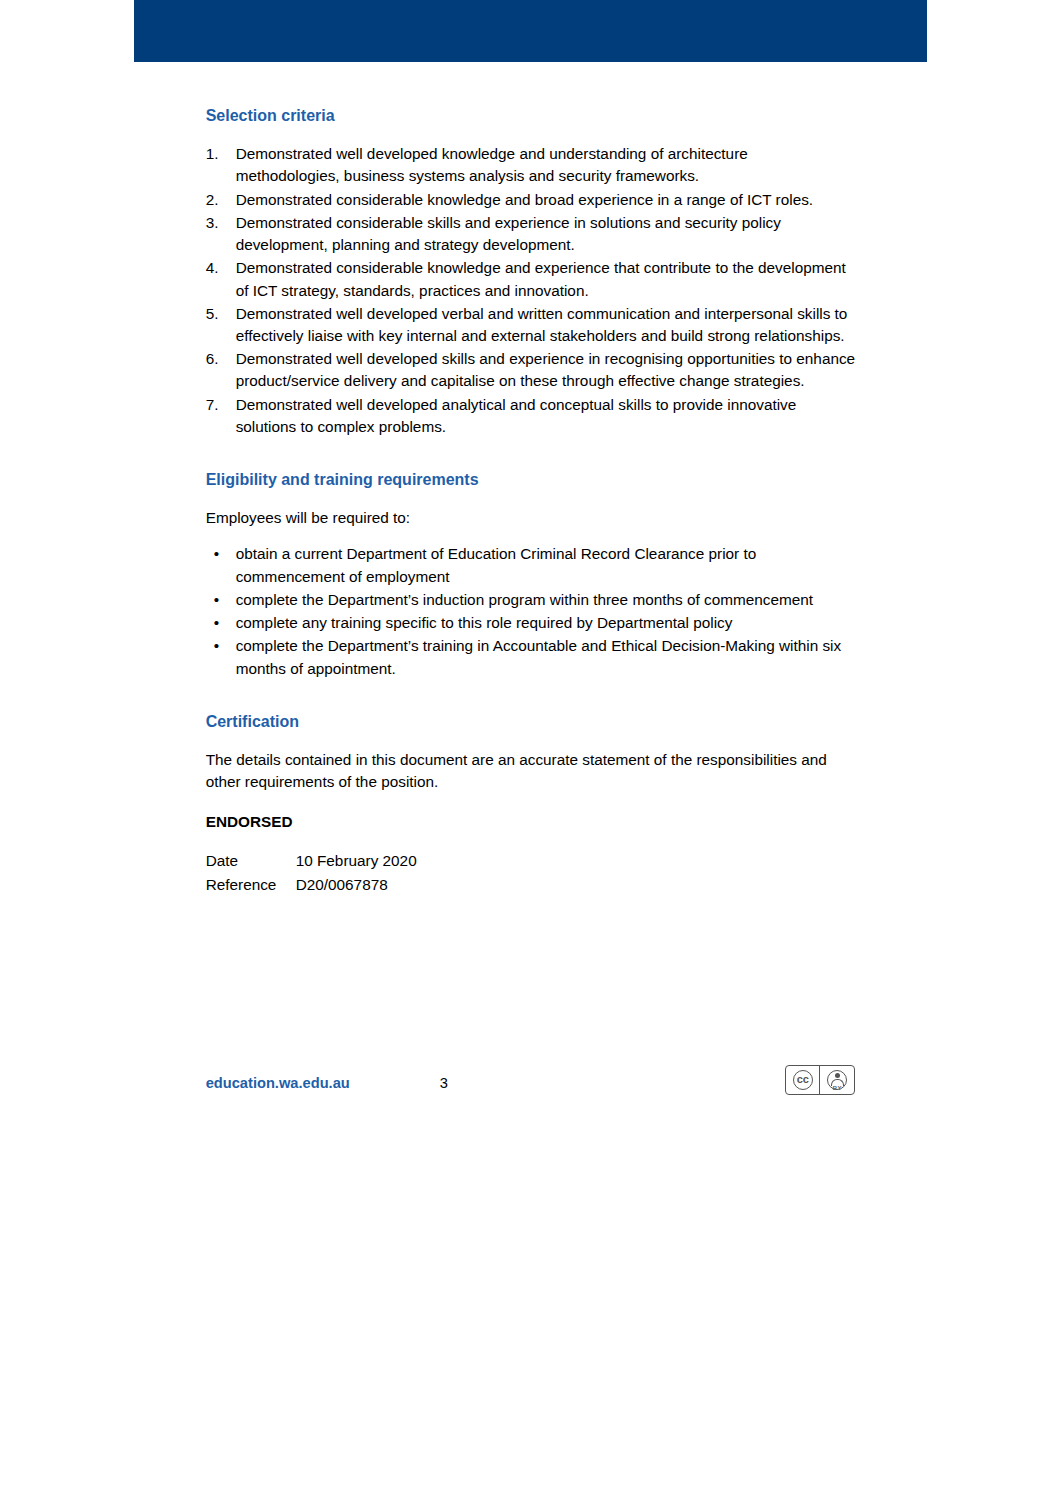Selection criteria
Demonstrated well developed knowledge and understanding of architecture methodologies, business systems analysis and security frameworks.
Demonstrated considerable knowledge and broad experience in a range of ICT roles.
Demonstrated considerable skills and experience in solutions and security policy development, planning and strategy development.
Demonstrated considerable knowledge and experience that contribute to the development of ICT strategy, standards, practices and innovation.
Demonstrated well developed verbal and written communication and interpersonal skills to effectively liaise with key internal and external stakeholders and build strong relationships.
Demonstrated well developed skills and experience in recognising opportunities to enhance product/service delivery and capitalise on these through effective change strategies.
Demonstrated well developed analytical and conceptual skills to provide innovative solutions to complex problems.
Eligibility and training requirements
Employees will be required to:
obtain a current Department of Education Criminal Record Clearance prior to commencement of employment
complete the Department’s induction program within three months of commencement
complete any training specific to this role required by Departmental policy
complete the Department’s training in Accountable and Ethical Decision-Making within six months of appointment.
Certification
The details contained in this document are an accurate statement of the responsibilities and other requirements of the position.
ENDORSED
| Date | 10 February 2020 |
| Reference | D20/0067878 |
education.wa.edu.au 3
cc
BY